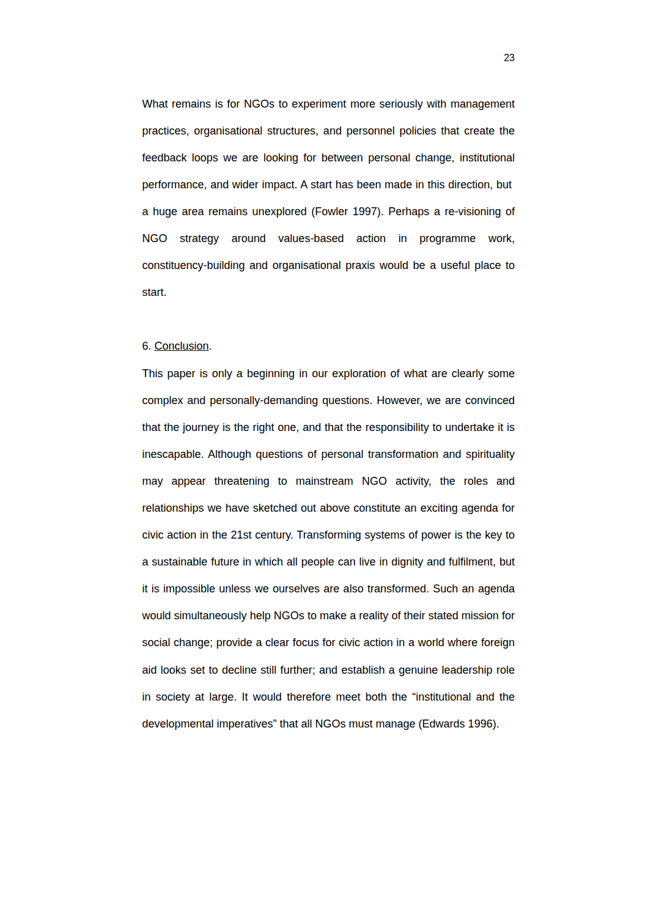23
What remains is for NGOs to experiment more seriously with management practices, organisational structures, and personnel policies that create the feedback loops we are looking for between personal change, institutional performance, and wider impact. A start has been made in this direction, but a huge area remains unexplored (Fowler 1997). Perhaps a re-visioning of NGO strategy around values-based action in programme work, constituency-building and organisational praxis would be a useful place to start.
6. Conclusion.
This paper is only a beginning in our exploration of what are clearly some complex and personally-demanding questions. However, we are convinced that the journey is the right one, and that the responsibility to undertake it is inescapable. Although questions of personal transformation and spirituality may appear threatening to mainstream NGO activity, the roles and relationships we have sketched out above constitute an exciting agenda for civic action in the 21st century. Transforming systems of power is the key to a sustainable future in which all people can live in dignity and fulfilment, but it is impossible unless we ourselves are also transformed. Such an agenda would simultaneously help NGOs to make a reality of their stated mission for social change; provide a clear focus for civic action in a world where foreign aid looks set to decline still further; and establish a genuine leadership role in society at large. It would therefore meet both the “institutional and the developmental imperatives” that all NGOs must manage (Edwards 1996).